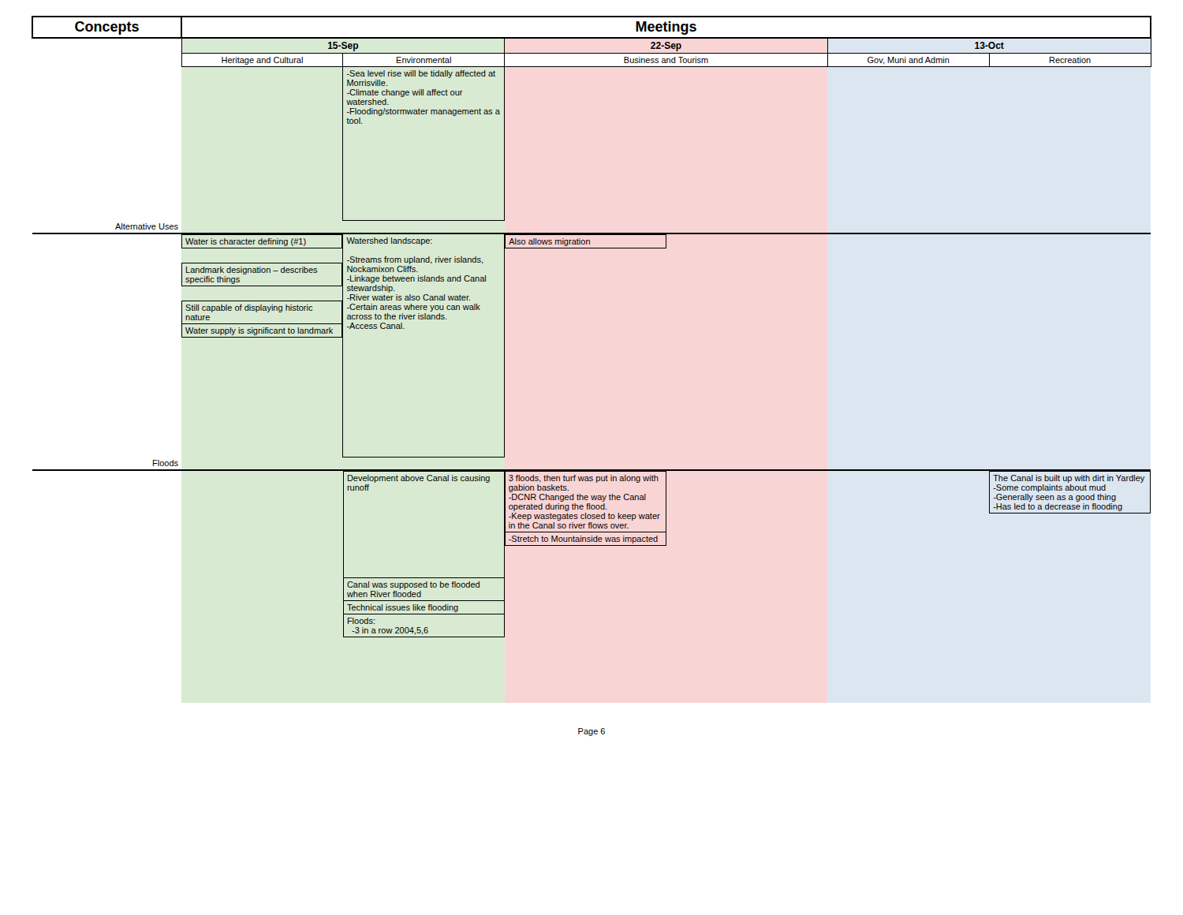| Concepts | Meetings |
| | 15-Sep | 22-Sep | 13-Oct |
| | Heritage and Cultural | Environmental | Business and Tourism | Gov, Muni and Admin | Recreation |
| | | -Sea level rise will be tidally affected at Morrisville. -Climate change will affect our watershed. -Flooding/stormwater management as a tool. | | |
| Alternative Uses | | | | |
| | / Water is character defining (#1) / / Landmark designation – describes specific things / / Still capable of displaying historic nature / / Water supply is significant to landmark / | Watershed landscape: -Streams from upland, river islands, Nockamixon Cliffs. -Linkage between islands and Canal stewardship. -River water is also Canal water. -Certain areas where you can walk across to the river islands. -Access Canal. | / Also allows migration / | | |
| Floods | | | | |
| | | / Development above Canal is causing runoff / / Canal was supposed to be flooded when River flooded / / Technical issues like flooding / / Floods: -3 in a row 2004,5,6 / | / 3 floods, then turf was put in along with gabion baskets. -DCNR Changed the way the Canal operated during the flood. -Keep wastegates closed to keep water in the Canal so river flows over. / / -Stretch to Mountainside was impacted / | | | / The Canal is built up with dirt in Yardley -Some complaints about mud -Generally seen as a good thing -Has led to a decrease in flooding / |
Page 6